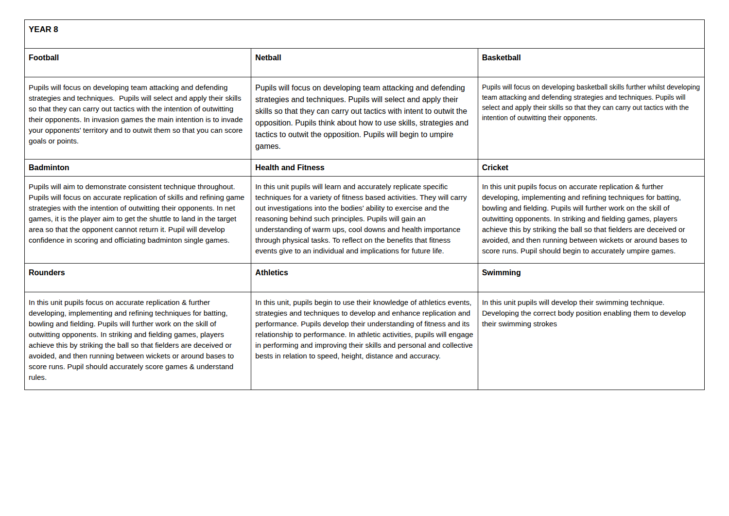| YEAR 8 |
| Football | Netball | Basketball |
| Pupils will focus on developing team attacking and defending strategies and techniques. Pupils will select and apply their skills so that they can carry out tactics with the intention of outwitting their opponents. In invasion games the main intention is to invade your opponents' territory and to outwit them so that you can score goals or points. | Pupils will focus on developing team attacking and defending strategies and techniques. Pupils will select and apply their skills so that they can carry out tactics with intent to outwit the opposition. Pupils think about how to use skills, strategies and tactics to outwit the opposition. Pupils will begin to umpire games. | Pupils will focus on developing basketball skills further whilst developing team attacking and defending strategies and techniques. Pupils will select and apply their skills so that they can carry out tactics with the intention of outwitting their opponents. |
| Badminton | Health and Fitness | Cricket |
| Pupils will aim to demonstrate consistent technique throughout. Pupils will focus on accurate replication of skills and refining game strategies with the intention of outwitting their opponents. In net games, it is the player aim to get the shuttle to land in the target area so that the opponent cannot return it. Pupil will develop confidence in scoring and officiating badminton single games. | In this unit pupils will learn and accurately replicate specific techniques for a variety of fitness based activities. They will carry out investigations into the bodies' ability to exercise and the reasoning behind such principles. Pupils will gain an understanding of warm ups, cool downs and health importance through physical tasks. To reflect on the benefits that fitness events give to an individual and implications for future life. | In this unit pupils focus on accurate replication & further developing, implementing and refining techniques for batting, bowling and fielding. Pupils will further work on the skill of outwitting opponents. In striking and fielding games, players achieve this by striking the ball so that fielders are deceived or avoided, and then running between wickets or around bases to score runs. Pupil should begin to accurately umpire games. |
| Rounders | Athletics | Swimming |
| In this unit pupils focus on accurate replication & further developing, implementing and refining techniques for batting, bowling and fielding. Pupils will further work on the skill of outwitting opponents. In striking and fielding games, players achieve this by striking the ball so that fielders are deceived or avoided, and then running between wickets or around bases to score runs. Pupil should accurately score games & understand rules. | In this unit, pupils begin to use their knowledge of athletics events, strategies and techniques to develop and enhance replication and performance. Pupils develop their understanding of fitness and its relationship to performance. In athletic activities, pupils will engage in performing and improving their skills and personal and collective bests in relation to speed, height, distance and accuracy. | In this unit pupils will develop their swimming technique. Developing the correct body position enabling them to develop their swimming strokes |